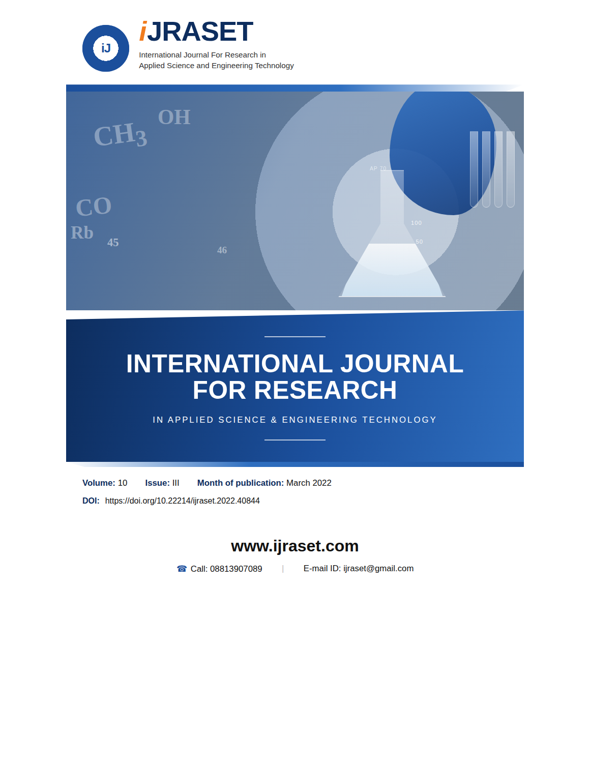iJ
i JRASET
International Journal For Research in
Applied Science and Engineering Technology
CH3 OH CO Rb 45 46 AP 70 100 50
INTERNATIONAL JOURNAL
FOR RESEARCH
in Applied Science & Engineering Technology
Volume: 10 Issue: III Month of publication: March 2022
DOI: https://doi.org/10.22214/ijraset.2022.40844
www.ijraset.com
Call: 08813907089 | E-mail ID: ijraset@gmail.com